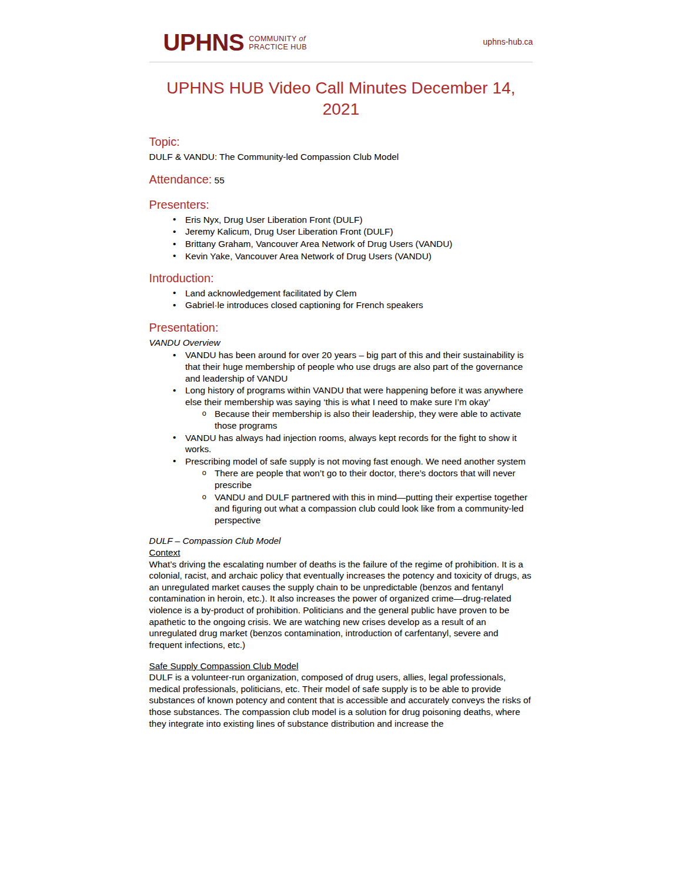UPHNS
Community of
Practice Hub
uphns-hub.ca
UPHNS HUB Video Call Minutes December 14, 2021
Topic:
DULF & VANDU: The Community-led Compassion Club Model
Attendance:
55
Presenters:
Eris Nyx, Drug User Liberation Front (DULF)
Jeremy Kalicum, Drug User Liberation Front (DULF)
Brittany Graham, Vancouver Area Network of Drug Users (VANDU)
Kevin Yake, Vancouver Area Network of Drug Users (VANDU)
Introduction:
Land acknowledgement facilitated by Clem
Gabriel·le introduces closed captioning for French speakers
Presentation:
VANDU Overview
VANDU has been around for over 20 years – big part of this and their sustainability is that their huge membership of people who use drugs are also part of the governance and leadership of VANDU
Long history of programs within VANDU that were happening before it was anywhere else their membership was saying ‘this is what I need to make sure I’m okay’
Because their membership is also their leadership, they were able to activate those programs
VANDU has always had injection rooms, always kept records for the fight to show it works.
Prescribing model of safe supply is not moving fast enough. We need another system
There are people that won’t go to their doctor, there’s doctors that will never prescribe
VANDU and DULF partnered with this in mind—putting their expertise together and figuring out what a compassion club could look like from a community-led perspective
DULF – Compassion Club Model
Context
What’s driving the escalating number of deaths is the failure of the regime of prohibition. It is a colonial, racist, and archaic policy that eventually increases the potency and toxicity of drugs, as an unregulated market causes the supply chain to be unpredictable (benzos and fentanyl contamination in heroin, etc.). It also increases the power of organized crime—drug-related violence is a by-product of prohibition. Politicians and the general public have proven to be apathetic to the ongoing crisis. We are watching new crises develop as a result of an unregulated drug market (benzos contamination, introduction of carfentanyl, severe and frequent infections, etc.)
Safe Supply Compassion Club Model
DULF is a volunteer-run organization, composed of drug users, allies, legal professionals, medical professionals, politicians, etc. Their model of safe supply is to be able to provide substances of known potency and content that is accessible and accurately conveys the risks of those substances. The compassion club model is a solution for drug poisoning deaths, where they integrate into existing lines of substance distribution and increase the